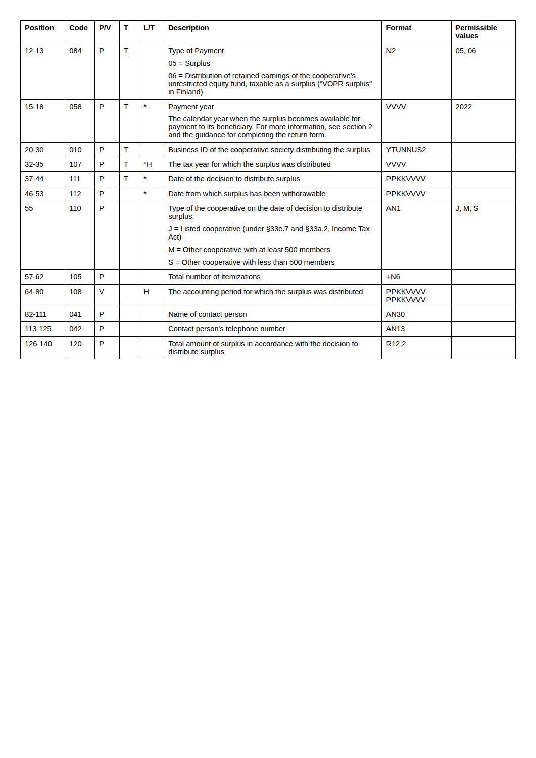| Position | Code | P/V | T | L/T | Description | Format | Permissible values |
| --- | --- | --- | --- | --- | --- | --- | --- |
| 12-13 | 084 | P | T | | Type of Payment 05 = Surplus 06 = Distribution of retained earnings of the cooperative's unrestricted equity fund, taxable as a surplus ("VOPR surplus" in Finland) | N2 | 05, 06 |
| 15-18 | 058 | P | T | * | Payment year The calendar year when the surplus becomes available for payment to its beneficiary. For more information, see section 2 and the guidance for completing the return form. | VVVV | 2022 |
| 20-30 | 010 | P | T | | Business ID of the cooperative society distributing the surplus | YTUNNUS2 | |
| 32-35 | 107 | P | T | *H | The tax year for which the surplus was distributed | VVVV | |
| 37-44 | 111 | P | T | * | Date of the decision to distribute surplus | PPKKVVVV | |
| 46-53 | 112 | P | | * | Date from which surplus has been withdrawable | PPKKVVVV | |
| 55 | 110 | P | | | Type of the cooperative on the date of decision to distribute surplus: J = Listed cooperative (under §33e.7 and §33a.2, Income Tax Act) M = Other cooperative with at least 500 members S = Other cooperative with less than 500 members | AN1 | J, M, S |
| 57-62 | 105 | P | | | Total number of itemizations | +N6 | |
| 64-80 | 108 | V | | H | The accounting period for which the surplus was distributed | PPKKVVVV-PPKKVVVV | |
| 82-111 | 041 | P | | | Name of contact person | AN30 | |
| 113-125 | 042 | P | | | Contact person's telephone number | AN13 | |
| 126-140 | 120 | P | | | Total amount of surplus in accordance with the decision to distribute surplus | R12,2 | |